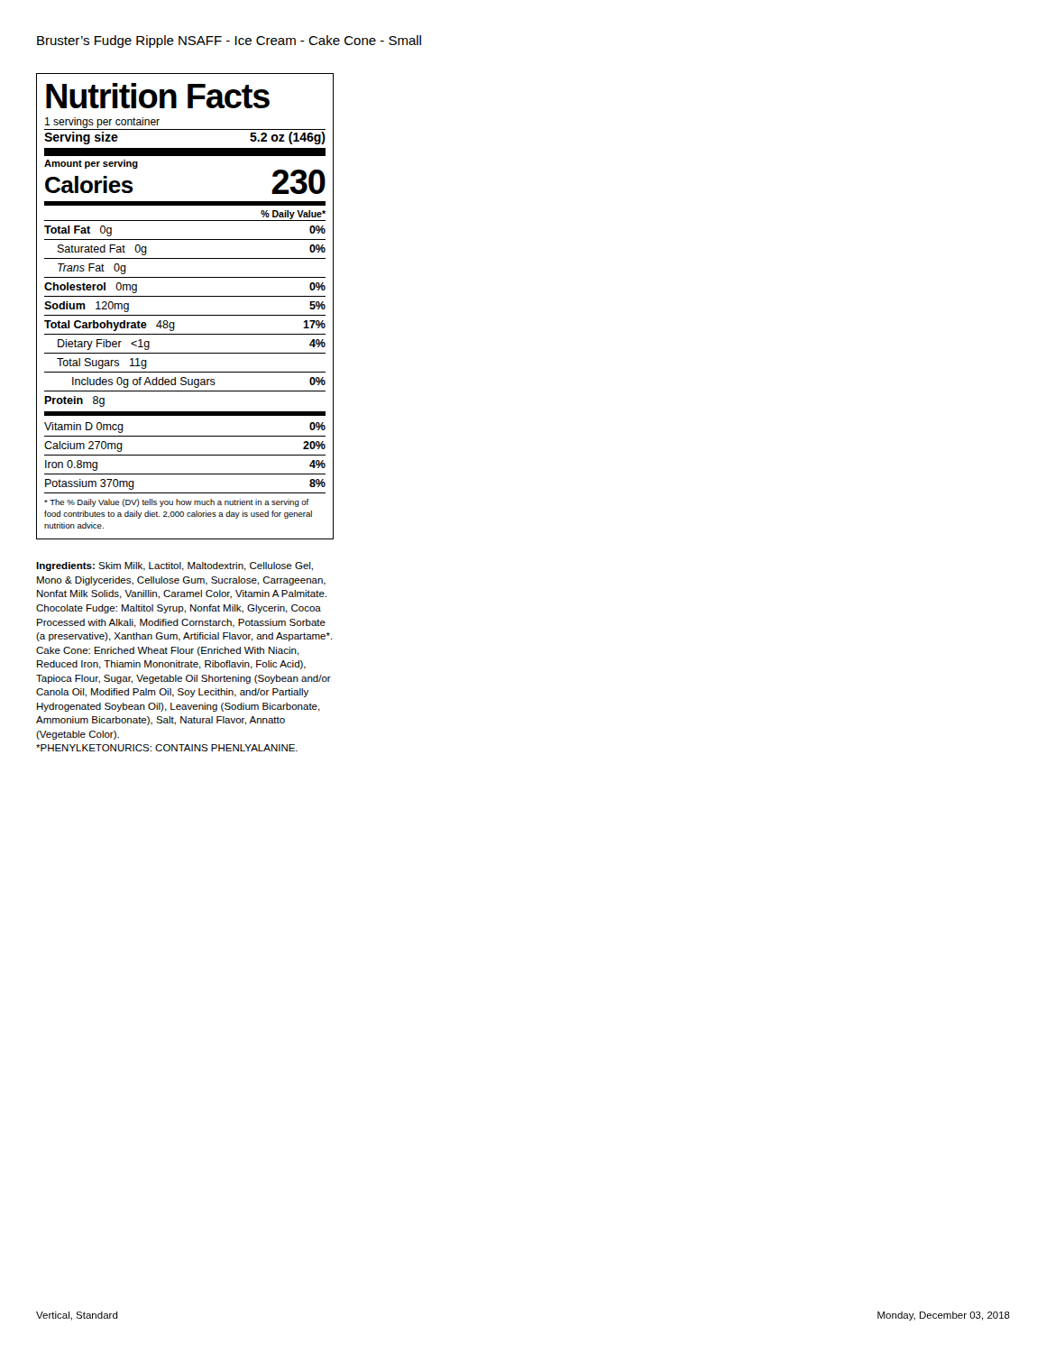Bruster’s Fudge Ripple NSAFF - Ice Cream - Cake Cone - Small
Nutrition Facts
1 servings per container
Serving size 5.2 oz (146g)
Amount per serving
Calories 230
% Daily Value*
| Total Fat 0g | 0% |
| Saturated Fat 0g | 0% |
| Trans Fat 0g | |
| Cholesterol 0mg | 0% |
| Sodium 120mg | 5% |
| Total Carbohydrate 48g | 17% |
| Dietary Fiber <1g | 4% |
| Total Sugars 11g | |
| Includes 0g of Added Sugars | 0% |
| Protein 8g | |
| Vitamin D 0mcg | 0% |
| Calcium 270mg | 20% |
| Iron 0.8mg | 4% |
| Potassium 370mg | 8% |
* The % Daily Value (DV) tells you how much a nutrient in a serving of food contributes to a daily diet. 2,000 calories a day is used for general nutrition advice.
Ingredients: Skim Milk, Lactitol, Maltodextrin, Cellulose Gel, Mono & Diglycerides, Cellulose Gum, Sucralose, Carrageenan, Nonfat Milk Solids, Vanillin, Caramel Color, Vitamin A Palmitate. Chocolate Fudge: Maltitol Syrup, Nonfat Milk, Glycerin, Cocoa Processed with Alkali, Modified Cornstarch, Potassium Sorbate (a preservative), Xanthan Gum, Artificial Flavor, and Aspartame*. Cake Cone: Enriched Wheat Flour (Enriched With Niacin, Reduced Iron, Thiamin Mononitrate, Riboflavin, Folic Acid), Tapioca Flour, Sugar, Vegetable Oil Shortening (Soybean and/or Canola Oil, Modified Palm Oil, Soy Lecithin, and/or Partially Hydrogenated Soybean Oil), Leavening (Sodium Bicarbonate, Ammonium Bicarbonate), Salt, Natural Flavor, Annatto (Vegetable Color).
*PHENYLKETONURICS: CONTAINS PHENLYALANINE.
Vertical, Standard Monday, December 03, 2018